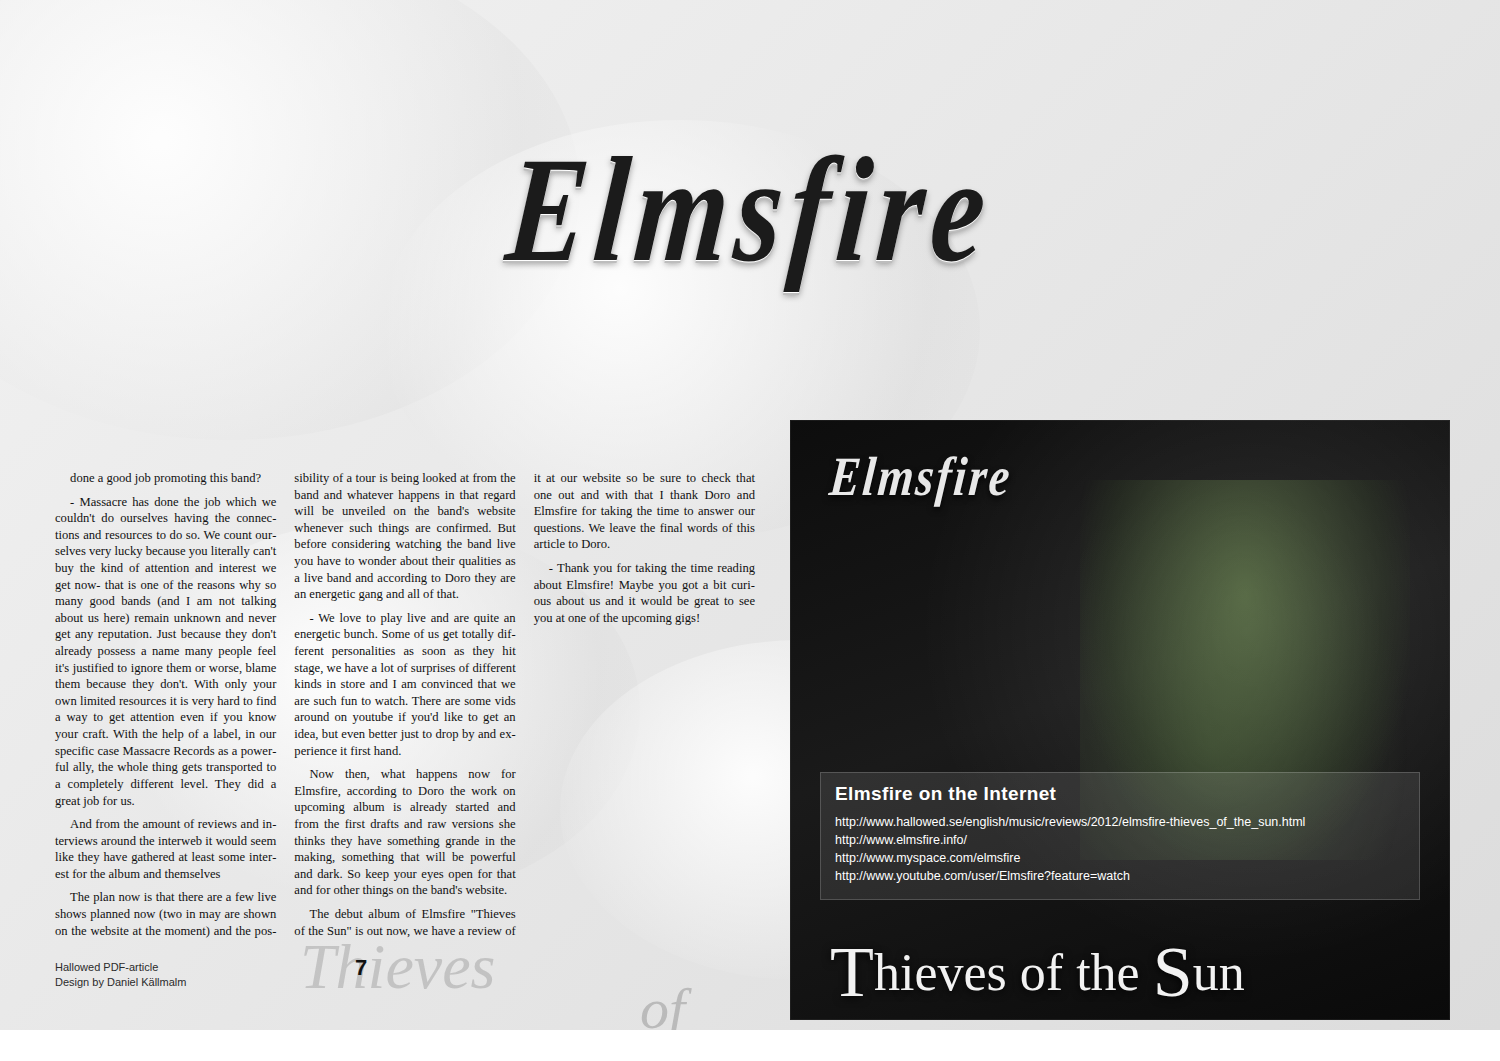Elmsfire
done a good job promoting this band?
- Massacre has done the job which we couldn't do ourselves having the connections and resources to do so. We count ourselves very lucky because you literally can't buy the kind of attention and interest we get now- that is one of the reasons why so many good bands (and I am not talking about us here) remain unknown and never get any reputation. Just because they don't already possess a name many people feel it's justified to ignore them or worse, blame them because they don't. With only your own limited resources it is very hard to find a way to get attention even if you know your craft. With the help of a label, in our specific case Massacre Records as a powerful ally, the whole thing gets transported to a completely different level. They did a great job for us.
And from the amount of reviews and interviews around the interweb it would seem like they have gathered at least some interest for the album and themselves
The plan now is that there are a few live shows planned now (two in may are shown on the website at the moment) and the possibility of a tour is being looked at from the band and whatever happens in that regard will be unveiled on the band's website whenever such things are confirmed. But before considering watching the band live you have to wonder about their qualities as a live band and according to Doro they are an energetic gang and all of that.
- We love to play live and are quite an energetic bunch. Some of us get totally different personalities as soon as they hit stage, we have a lot of surprises of different kinds in store and I am convinced that we are such fun to watch. There are some vids around on youtube if you'd like to get an idea, but even better just to drop by and experience it first hand.
Now then, what happens now for Elmsfire, according to Doro the work on upcoming album is already started and from the first drafts and raw versions she thinks they have something grande in the making, something that will be powerful and dark. So keep your eyes open for that and for other things on the band's website.
The debut album of Elmsfire "Thieves of the Sun" is out now, we have a review of it at our website so be sure to check that one out and with that I thank Doro and Elmsfire for taking the time to answer our questions. We leave the final words of this article to Doro.
- Thank you for taking the time reading about Elmsfire! Maybe you got a bit curious about us and it would be great to see you at one of the upcoming gigs!
Thieves
of
7
Hallowed PDF-article
Design by Daniel Källmalm
Elmsfire
Elmsfire on the Internet
http://www.hallowed.se/english/music/reviews/2012/elmsfire-thieves_of_the_sun.html
http://www.elmsfire.info/
http://www.myspace.com/elmsfire
http://www.youtube.com/user/Elmsfire?feature=watch
Thieves of the Sun